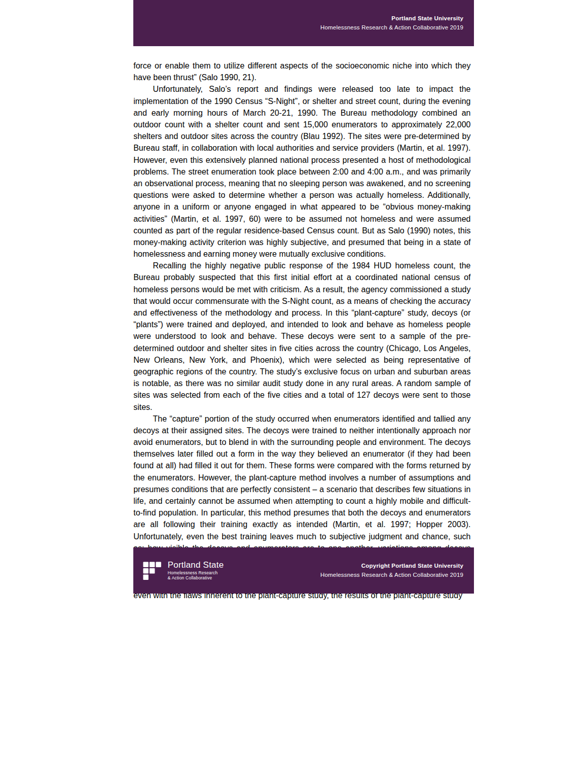Portland State University
Homelessness Research & Action Collaborative 2019
force or enable them to utilize different aspects of the socioeconomic niche into which they have been thrust” (Salo 1990, 21).
Unfortunately, Salo’s report and findings were released too late to impact the implementation of the 1990 Census “S-Night”, or shelter and street count, during the evening and early morning hours of March 20-21, 1990. The Bureau methodology combined an outdoor count with a shelter count and sent 15,000 enumerators to approximately 22,000 shelters and outdoor sites across the country (Blau 1992). The sites were pre-determined by Bureau staff, in collaboration with local authorities and service providers (Martin, et al. 1997). However, even this extensively planned national process presented a host of methodological problems. The street enumeration took place between 2:00 and 4:00 a.m., and was primarily an observational process, meaning that no sleeping person was awakened, and no screening questions were asked to determine whether a person was actually homeless. Additionally, anyone in a uniform or anyone engaged in what appeared to be “obvious money-making activities” (Martin, et al. 1997, 60) were to be assumed not homeless and were assumed counted as part of the regular residence-based Census count. But as Salo (1990) notes, this money-making activity criterion was highly subjective, and presumed that being in a state of homelessness and earning money were mutually exclusive conditions.
Recalling the highly negative public response of the 1984 HUD homeless count, the Bureau probably suspected that this first initial effort at a coordinated national census of homeless persons would be met with criticism. As a result, the agency commissioned a study that would occur commensurate with the S-Night count, as a means of checking the accuracy and effectiveness of the methodology and process. In this “plant-capture” study, decoys (or “plants”) were trained and deployed, and intended to look and behave as homeless people were understood to look and behave. These decoys were sent to a sample of the pre-determined outdoor and shelter sites in five cities across the country (Chicago, Los Angeles, New Orleans, New York, and Phoenix), which were selected as being representative of geographic regions of the country. The study’s exclusive focus on urban and suburban areas is notable, as there was no similar audit study done in any rural areas. A random sample of sites was selected from each of the five cities and a total of 127 decoys were sent to those sites.
The “capture” portion of the study occurred when enumerators identified and tallied any decoys at their assigned sites. The decoys were trained to neither intentionally approach nor avoid enumerators, but to blend in with the surrounding people and environment. The decoys themselves later filled out a form in the way they believed an enumerator (if they had been found at all) had filled it out for them. These forms were compared with the forms returned by the enumerators. However, the plant-capture method involves a number of assumptions and presumes conditions that are perfectly consistent – a scenario that describes few situations in life, and certainly cannot be assumed when attempting to count a highly mobile and difficult-to-find population. In particular, this method presumes that both the decoys and enumerators are all following their training exactly as intended (Martin, et al. 1997; Hopper 2003). Unfortunately, even the best training leaves much to subjective judgment and chance, such as: how visible the decoys and enumerators are to one another, variations among decoys “overacting” or “underplaying” their roles, and whether the enumerators even had time to visit every site they were assigned in the designated time frame.
Despite the Bureau’s extensive efforts to implement a well-planned S-Night count, and even with the flaws inherent to the plant-capture study, the results of the plant-capture study
Portland State
Homelessness Research
& Action Collaborative
Copyright Portland State University
Homelessness Research & Action Collaborative 2019